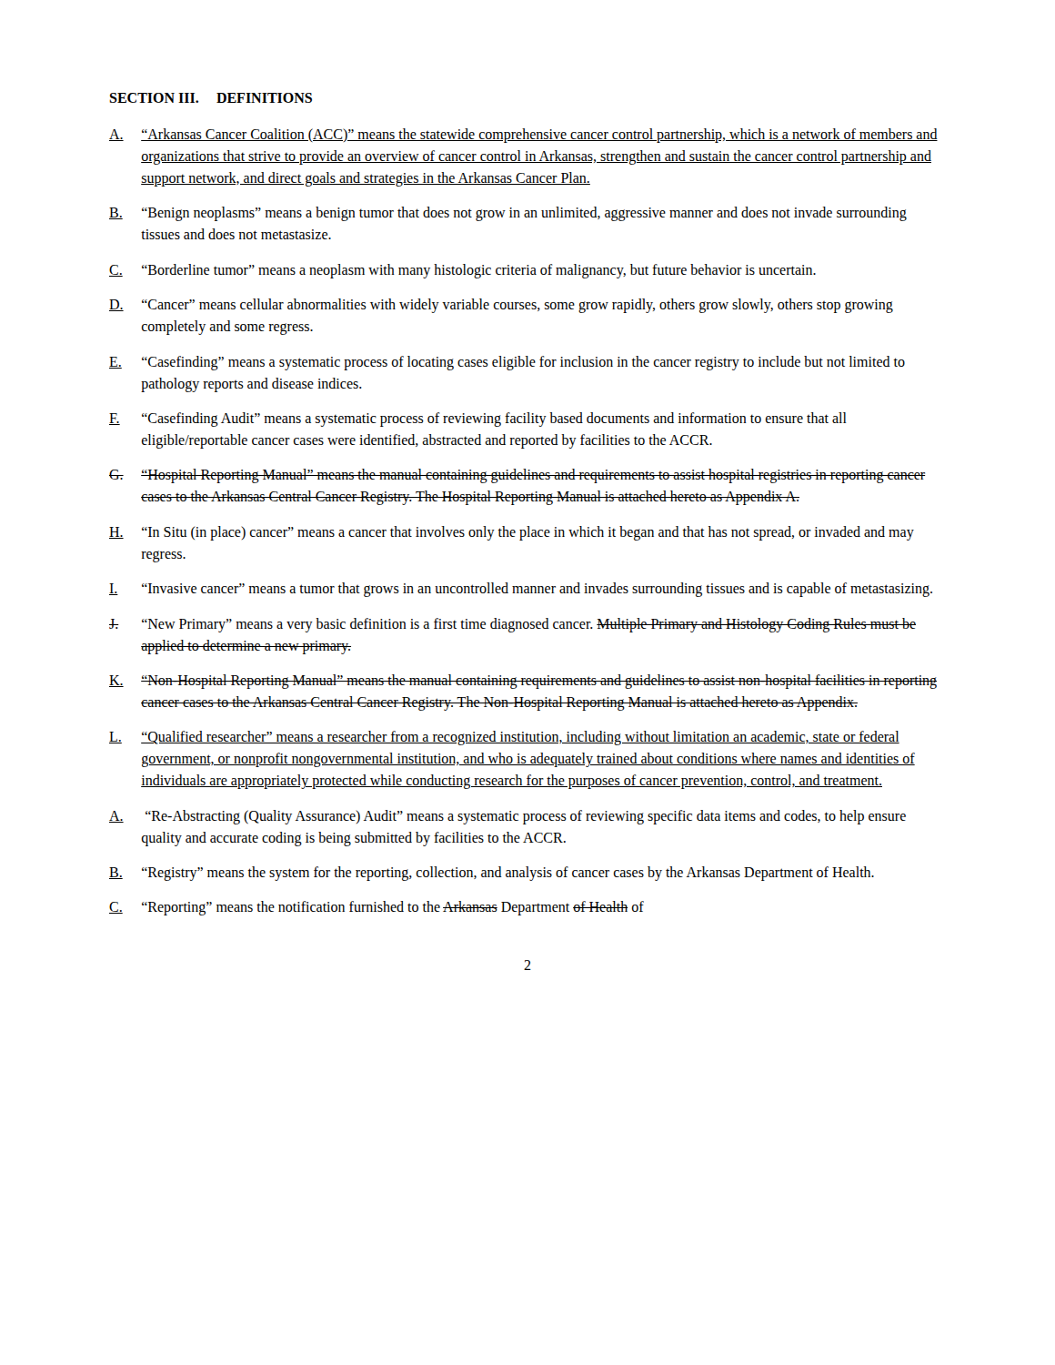SECTION III. DEFINITIONS
A. “Arkansas Cancer Coalition (ACC)” means the statewide comprehensive cancer control partnership, which is a network of members and organizations that strive to provide an overview of cancer control in Arkansas, strengthen and sustain the cancer control partnership and support network, and direct goals and strategies in the Arkansas Cancer Plan.
B. “Benign neoplasms” means a benign tumor that does not grow in an unlimited, aggressive manner and does not invade surrounding tissues and does not metastasize.
C. “Borderline tumor” means a neoplasm with many histologic criteria of malignancy, but future behavior is uncertain.
D. “Cancer” means cellular abnormalities with widely variable courses, some grow rapidly, others grow slowly, others stop growing completely and some regress.
E. “Casefinding” means a systematic process of locating cases eligible for inclusion in the cancer registry to include but not limited to pathology reports and disease indices.
F. “Casefinding Audit” means a systematic process of reviewing facility based documents and information to ensure that all eligible/reportable cancer cases were identified, abstracted and reported by facilities to the ACCR.
G. “Hospital Reporting Manual” means the manual containing guidelines and requirements to assist hospital registries in reporting cancer cases to the Arkansas Central Cancer Registry. The Hospital Reporting Manual is attached hereto as Appendix A.
H. “In Situ (in place) cancer” means a cancer that involves only the place in which it began and that has not spread, or invaded and may regress.
I. “Invasive cancer” means a tumor that grows in an uncontrolled manner and invades surrounding tissues and is capable of metastasizing.
J. “New Primary” means a very basic definition is a first time diagnosed cancer. Multiple Primary and Histology Coding Rules must be applied to determine a new primary.
K. “Non-Hospital Reporting Manual” means the manual containing requirements and guidelines to assist non-hospital facilities in reporting cancer cases to the Arkansas Central Cancer Registry. The Non-Hospital Reporting Manual is attached hereto as Appendix.
L. “Qualified researcher” means a researcher from a recognized institution, including without limitation an academic, state or federal government, or nonprofit nongovernmental institution, and who is adequately trained about conditions where names and identities of individuals are appropriately protected while conducting research for the purposes of cancer prevention, control, and treatment.
A. “Re-Abstracting (Quality Assurance) Audit” means a systematic process of reviewing specific data items and codes, to help ensure quality and accurate coding is being submitted by facilities to the ACCR.
B. “Registry” means the system for the reporting, collection, and analysis of cancer cases by the Arkansas Department of Health.
C. “Reporting” means the notification furnished to the Arkansas Department of Health of
2